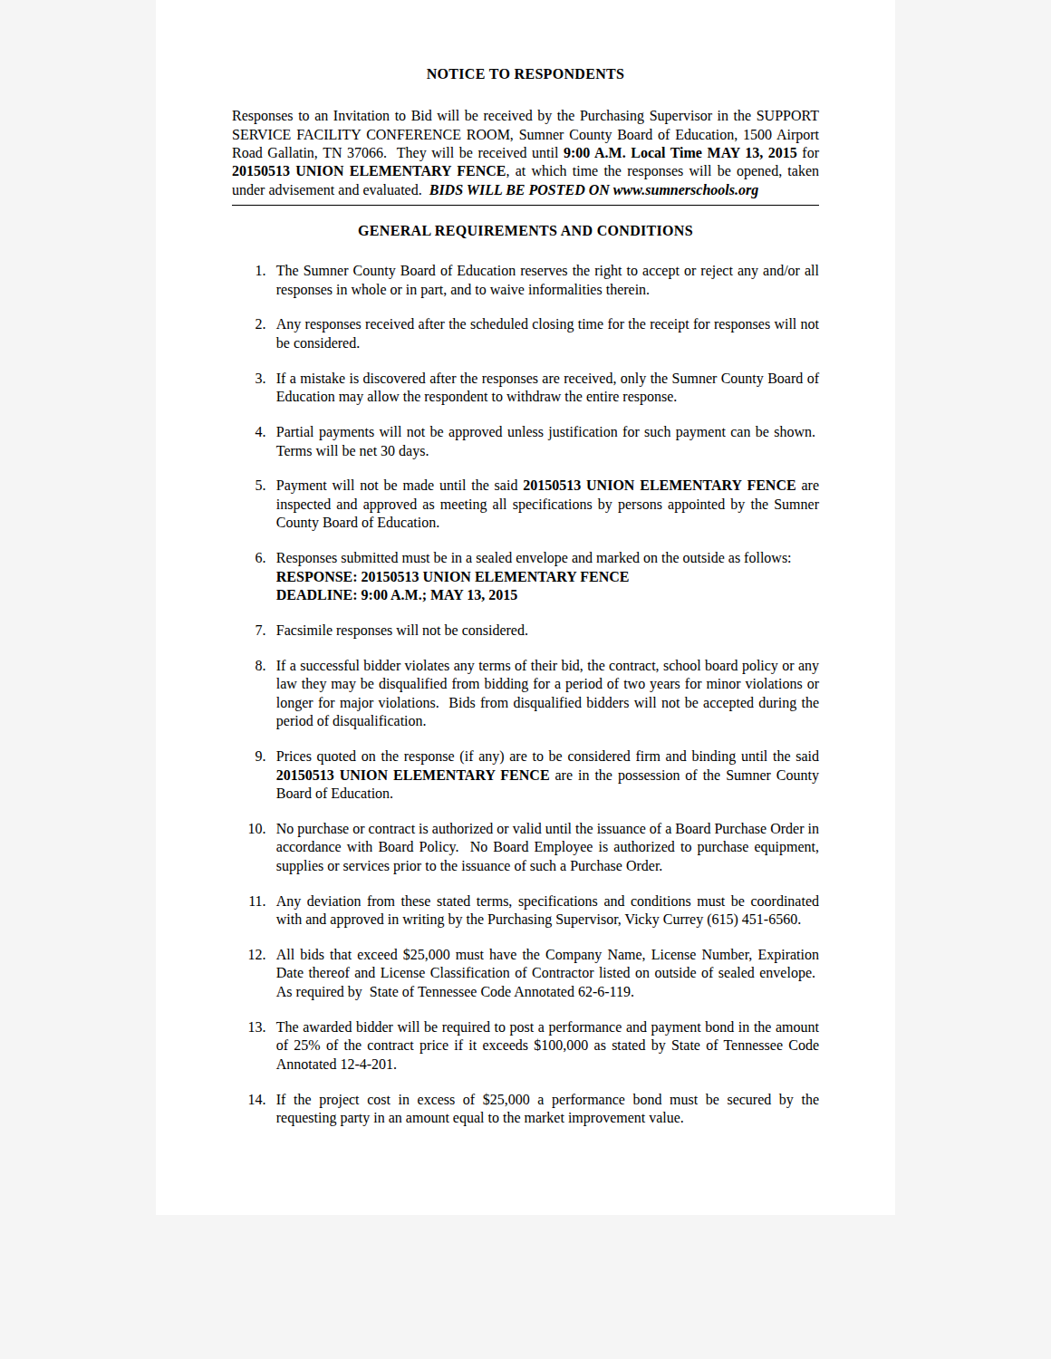NOTICE TO RESPONDENTS
Responses to an Invitation to Bid will be received by the Purchasing Supervisor in the SUPPORT SERVICE FACILITY CONFERENCE ROOM, Sumner County Board of Education, 1500 Airport Road Gallatin, TN 37066. They will be received until 9:00 A.M. Local Time MAY 13, 2015 for 20150513 UNION ELEMENTARY FENCE, at which time the responses will be opened, taken under advisement and evaluated. BIDS WILL BE POSTED ON www.sumnerschools.org
GENERAL REQUIREMENTS AND CONDITIONS
The Sumner County Board of Education reserves the right to accept or reject any and/or all responses in whole or in part, and to waive informalities therein.
Any responses received after the scheduled closing time for the receipt for responses will not be considered.
If a mistake is discovered after the responses are received, only the Sumner County Board of Education may allow the respondent to withdraw the entire response.
Partial payments will not be approved unless justification for such payment can be shown. Terms will be net 30 days.
Payment will not be made until the said 20150513 UNION ELEMENTARY FENCE are inspected and approved as meeting all specifications by persons appointed by the Sumner County Board of Education.
Responses submitted must be in a sealed envelope and marked on the outside as follows: RESPONSE: 20150513 UNION ELEMENTARY FENCE DEADLINE: 9:00 A.M.; MAY 13, 2015
Facsimile responses will not be considered.
If a successful bidder violates any terms of their bid, the contract, school board policy or any law they may be disqualified from bidding for a period of two years for minor violations or longer for major violations. Bids from disqualified bidders will not be accepted during the period of disqualification.
Prices quoted on the response (if any) are to be considered firm and binding until the said 20150513 UNION ELEMENTARY FENCE are in the possession of the Sumner County Board of Education.
No purchase or contract is authorized or valid until the issuance of a Board Purchase Order in accordance with Board Policy. No Board Employee is authorized to purchase equipment, supplies or services prior to the issuance of such a Purchase Order.
Any deviation from these stated terms, specifications and conditions must be coordinated with and approved in writing by the Purchasing Supervisor, Vicky Currey (615) 451-6560.
All bids that exceed $25,000 must have the Company Name, License Number, Expiration Date thereof and License Classification of Contractor listed on outside of sealed envelope. As required by State of Tennessee Code Annotated 62-6-119.
The awarded bidder will be required to post a performance and payment bond in the amount of 25% of the contract price if it exceeds $100,000 as stated by State of Tennessee Code Annotated 12-4-201.
If the project cost in excess of $25,000 a performance bond must be secured by the requesting party in an amount equal to the market improvement value.